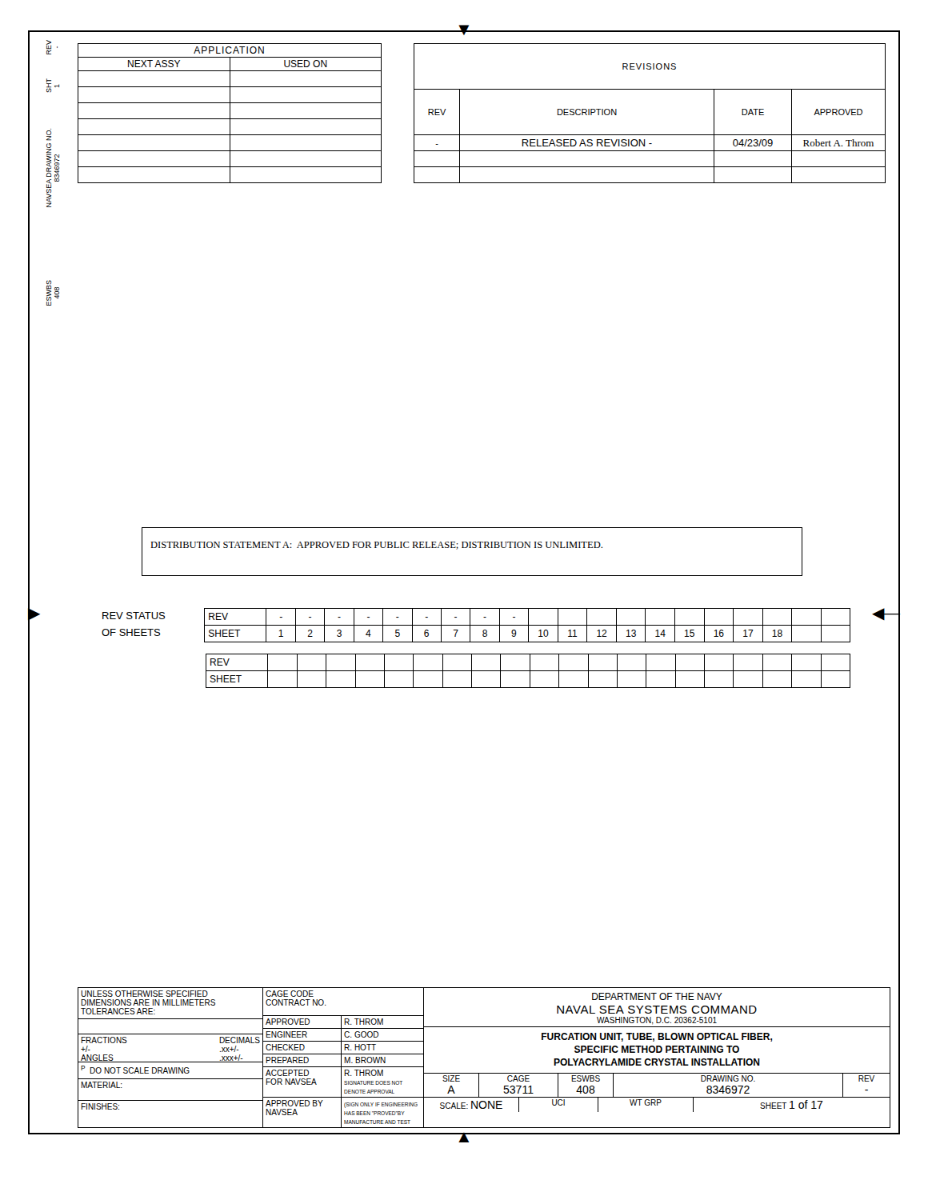▼
▲
▶
◀—
REV
-
SHT
1
NAVSEA DRAWING NO.
8346972
ESWBS
408
| APPLICATION |
| --- |
| NEXT ASSY | USED ON |
| REVISIONS |
| --- |
| REV | DESCRIPTION | DATE | APPROVED |
| - | RELEASED AS REVISION - | 04/23/09 | Robert A. Throm |
DISTRIBUTION STATEMENT A: APPROVED FOR PUBLIC RELEASE; DISTRIBUTION IS UNLIMITED.
REV STATUS
OF SHEETS
| REV | - | - | - | - | - | - | - | - | - | | | | | | | | | | | |
| SHEET | 1 | 2 | 3 | 4 | 5 | 6 | 7 | 8 | 9 | 10 | 11 | 12 | 13 | 14 | 15 | 16 | 17 | 18 | | |
| REV | | | | | | | | | | | | | | | | | | | | |
| SHEET | | | | | | | | | | | | | | | | | | | | |
UNLESS OTHERWISE SPECIFIED
DIMENSIONS ARE IN MILLIMETERS
TOLERANCES ARE:
FRACTIONS
+/-
ANGLES DECIMALS
.xx+/-
.xxx+/-
P DO NOT SCALE DRAWING
MATERIAL:
FINISHES:
CAGE CODE
CONTRACT NO.
APPROVED
R. THROM
ENGINEER
C. GOOD
CHECKED
R. HOTT
PREPARED
M. BROWN
ACCEPTED
FOR NAVSEA
R. THROM
SIGNATURE DOES NOT DENOTE APPROVAL
APPROVED BY
NAVSEA
(SIGN ONLY IF ENGINEERING HAS BEEN "PROVED"BY MANUFACTURE AND TEST
DEPARTMENT OF THE NAVY
NAVAL SEA SYSTEMS COMMAND
WASHINGTON, D.C. 20362-5101
FURCATION UNIT, TUBE, BLOWN OPTICAL FIBER,
SPECIFIC METHOD PERTAINING TO
POLYACRYLAMIDE CRYSTAL INSTALLATION
SIZE
A
CAGE
53711
ESWBS
408
DRAWING NO.
8346972
REV
-
SCALE: NONE
UCI
WT GRP
SHEET 1 of 17
Dates column rendered as part of mid table via absolute positioning is avoided; instead dates are included inline below for completeness
03/05/08 03/05/08 03/05/08 03/05/08 03/05/08